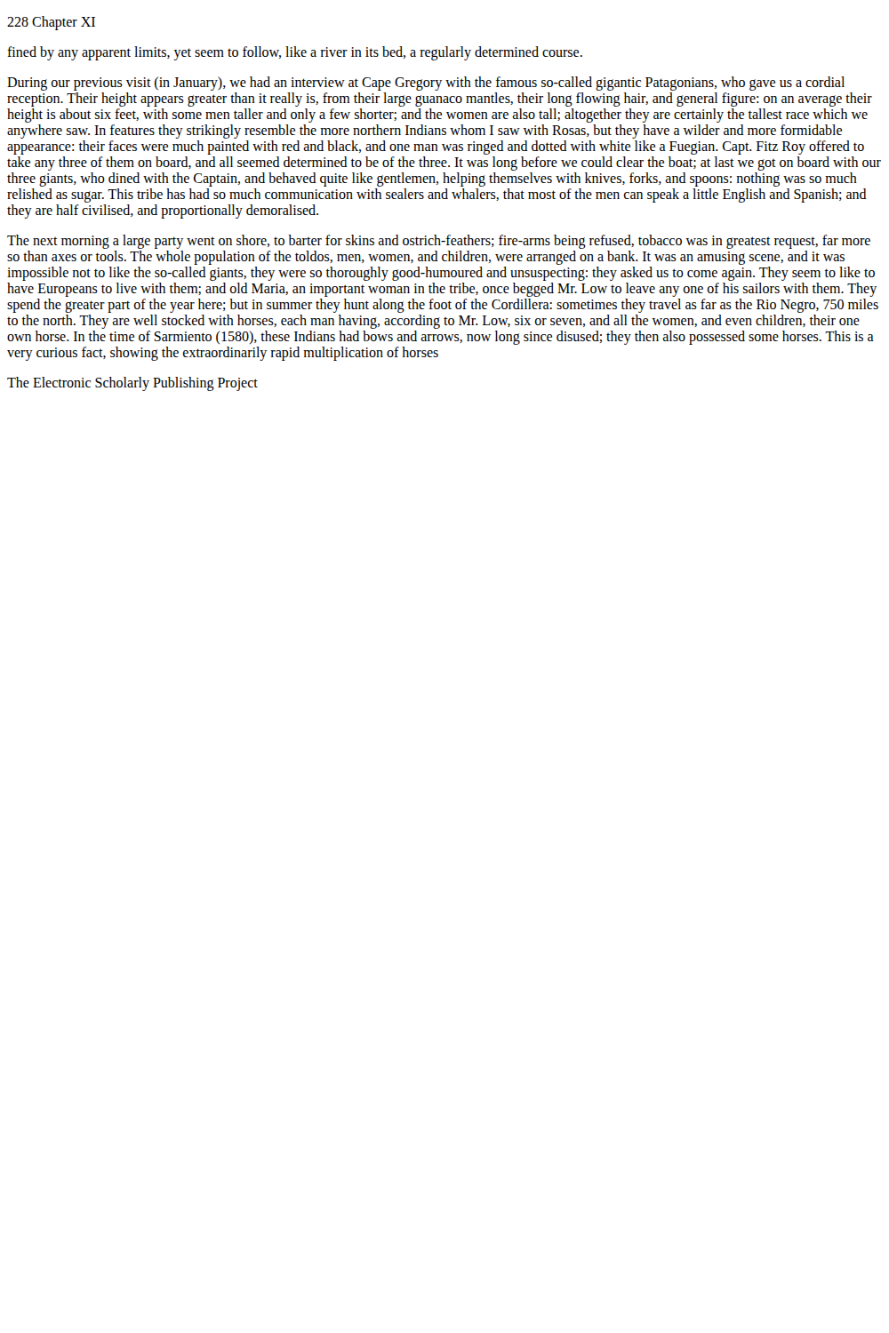228 Chapter XI
fined by any apparent limits, yet seem to follow, like a river in its bed, a regularly determined course.
During our previous visit (in January), we had an interview at Cape Gregory with the famous so-called gigantic Patagonians, who gave us a cordial reception. Their height appears greater than it really is, from their large guanaco mantles, their long flowing hair, and general figure: on an average their height is about six feet, with some men taller and only a few shorter; and the women are also tall; altogether they are certainly the tallest race which we anywhere saw. In features they strikingly resemble the more northern Indians whom I saw with Rosas, but they have a wilder and more formidable appearance: their faces were much painted with red and black, and one man was ringed and dotted with white like a Fuegian. Capt. Fitz Roy offered to take any three of them on board, and all seemed determined to be of the three. It was long before we could clear the boat; at last we got on board with our three giants, who dined with the Captain, and behaved quite like gentlemen, helping themselves with knives, forks, and spoons: nothing was so much relished as sugar. This tribe has had so much communication with sealers and whalers, that most of the men can speak a little English and Spanish; and they are half civilised, and proportionally demoralised.
The next morning a large party went on shore, to barter for skins and ostrich-feathers; fire-arms being refused, tobacco was in greatest request, far more so than axes or tools. The whole population of the toldos, men, women, and children, were arranged on a bank. It was an amusing scene, and it was impossible not to like the so-called giants, they were so thoroughly good-humoured and unsuspecting: they asked us to come again. They seem to like to have Europeans to live with them; and old Maria, an important woman in the tribe, once begged Mr. Low to leave any one of his sailors with them. They spend the greater part of the year here; but in summer they hunt along the foot of the Cordillera: sometimes they travel as far as the Rio Negro, 750 miles to the north. They are well stocked with horses, each man having, according to Mr. Low, six or seven, and all the women, and even children, their one own horse. In the time of Sarmiento (1580), these Indians had bows and arrows, now long since disused; they then also possessed some horses. This is a very curious fact, showing the extraordinarily rapid multiplication of horses
The Electronic Scholarly Publishing Project